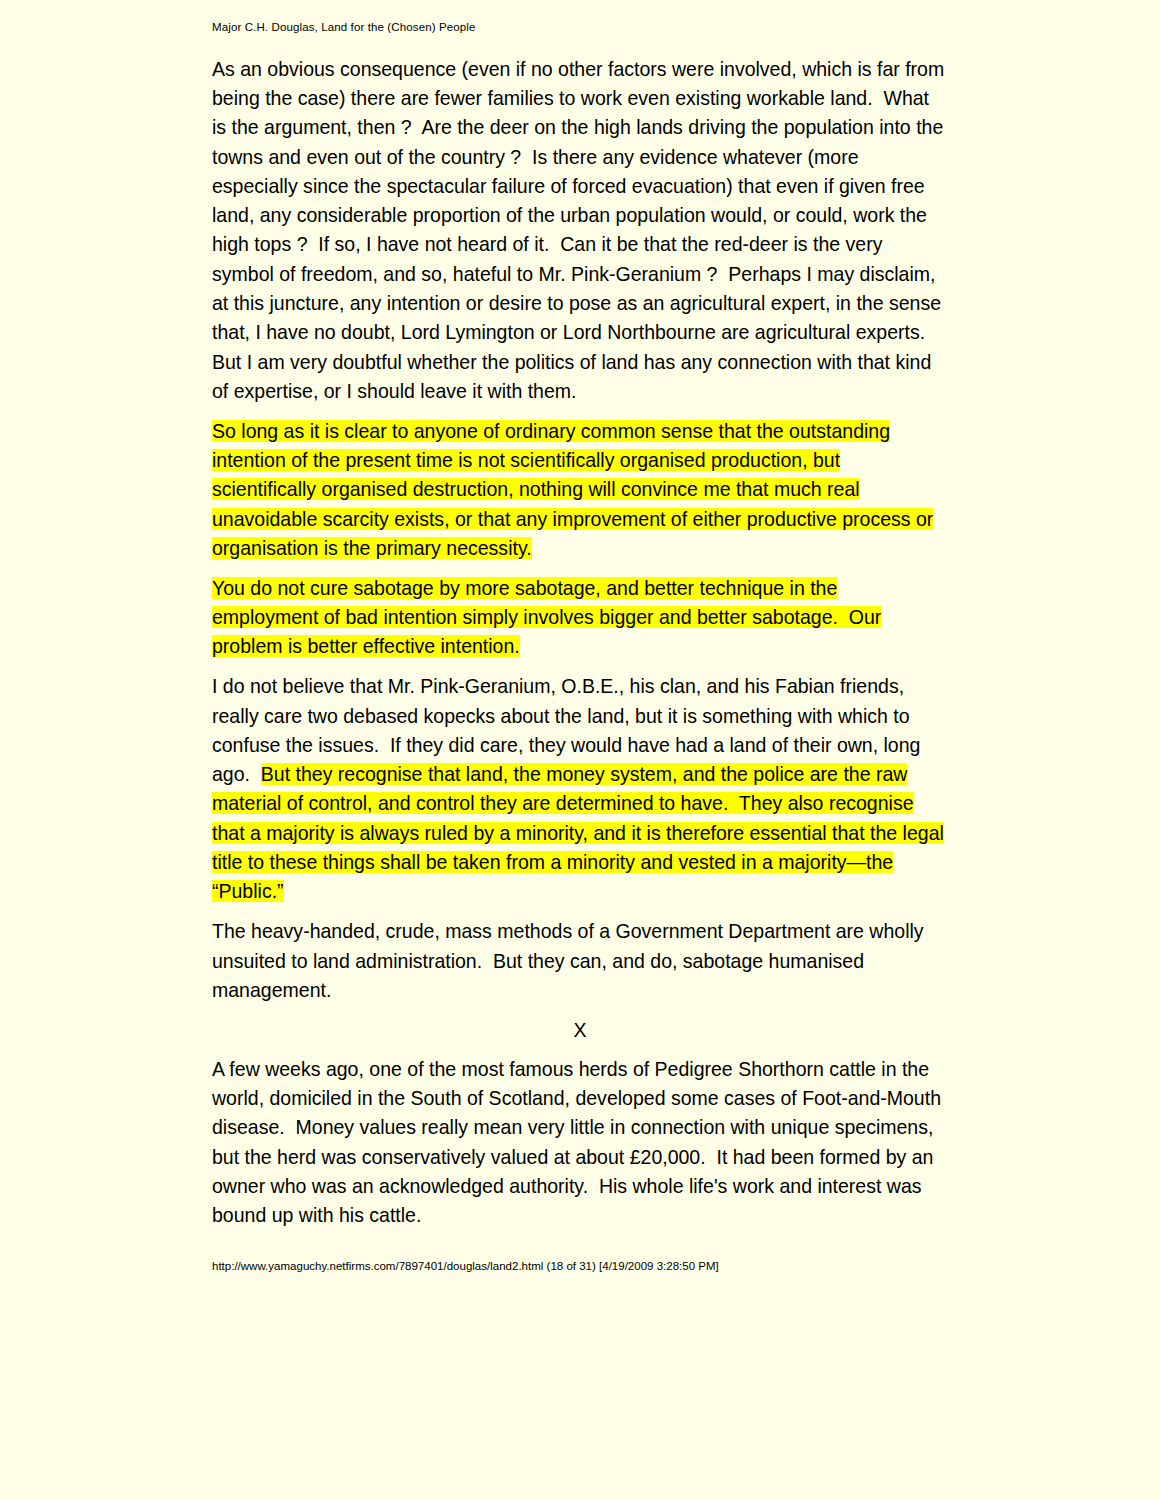Major C.H. Douglas, Land for the (Chosen) People
As an obvious consequence (even if no other factors were involved, which is far from being the case) there are fewer families to work even existing workable land. What is the argument, then ? Are the deer on the high lands driving the population into the towns and even out of the country ? Is there any evidence whatever (more especially since the spectacular failure of forced evacuation) that even if given free land, any considerable proportion of the urban population would, or could, work the high tops ? If so, I have not heard of it. Can it be that the red-deer is the very symbol of freedom, and so, hateful to Mr. Pink-Geranium ? Perhaps I may disclaim, at this juncture, any intention or desire to pose as an agricultural expert, in the sense that, I have no doubt, Lord Lymington or Lord Northbourne are agricultural experts. But I am very doubtful whether the politics of land has any connection with that kind of expertise, or I should leave it with them.
So long as it is clear to anyone of ordinary common sense that the outstanding intention of the present time is not scientifically organised production, but scientifically organised destruction, nothing will convince me that much real unavoidable scarcity exists, or that any improvement of either productive process or organisation is the primary necessity.
You do not cure sabotage by more sabotage, and better technique in the employment of bad intention simply involves bigger and better sabotage. Our problem is better effective intention.
I do not believe that Mr. Pink-Geranium, O.B.E., his clan, and his Fabian friends, really care two debased kopecks about the land, but it is something with which to confuse the issues. If they did care, they would have had a land of their own, long ago. But they recognise that land, the money system, and the police are the raw material of control, and control they are determined to have. They also recognise that a majority is always ruled by a minority, and it is therefore essential that the legal title to these things shall be taken from a minority and vested in a majority—the “Public.”
The heavy-handed, crude, mass methods of a Government Department are wholly unsuited to land administration. But they can, and do, sabotage humanised management.
X
A few weeks ago, one of the most famous herds of Pedigree Shorthorn cattle in the world, domiciled in the South of Scotland, developed some cases of Foot-and-Mouth disease. Money values really mean very little in connection with unique specimens, but the herd was conservatively valued at about £20,000. It had been formed by an owner who was an acknowledged authority. His whole life's work and interest was bound up with his cattle.
http://www.yamaguchy.netfirms.com/7897401/douglas/land2.html (18 of 31) [4/19/2009 3:28:50 PM]